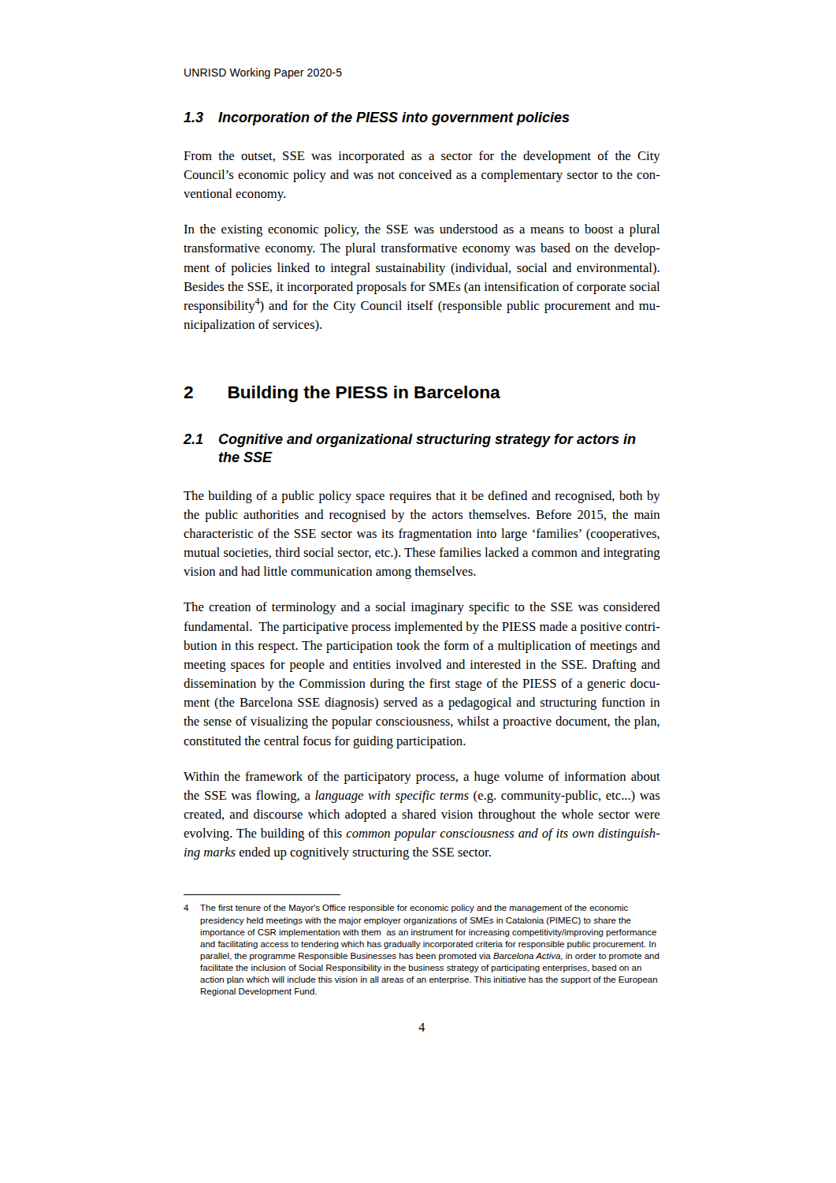UNRISD Working Paper 2020-5
1.3 Incorporation of the PIESS into government policies
From the outset, SSE was incorporated as a sector for the development of the City Council’s economic policy and was not conceived as a complementary sector to the conventional economy.
In the existing economic policy, the SSE was understood as a means to boost a plural transformative economy. The plural transformative economy was based on the development of policies linked to integral sustainability (individual, social and environmental). Besides the SSE, it incorporated proposals for SMEs (an intensification of corporate social responsibility4) and for the City Council itself (responsible public procurement and municipalization of services).
2 Building the PIESS in Barcelona
2.1 Cognitive and organizational structuring strategy for actors in the SSE
The building of a public policy space requires that it be defined and recognised, both by the public authorities and recognised by the actors themselves. Before 2015, the main characteristic of the SSE sector was its fragmentation into large ‘families’ (cooperatives, mutual societies, third social sector, etc.). These families lacked a common and integrating vision and had little communication among themselves.
The creation of terminology and a social imaginary specific to the SSE was considered fundamental. The participative process implemented by the PIESS made a positive contribution in this respect. The participation took the form of a multiplication of meetings and meeting spaces for people and entities involved and interested in the SSE. Drafting and dissemination by the Commission during the first stage of the PIESS of a generic document (the Barcelona SSE diagnosis) served as a pedagogical and structuring function in the sense of visualizing the popular consciousness, whilst a proactive document, the plan, constituted the central focus for guiding participation.
Within the framework of the participatory process, a huge volume of information about the SSE was flowing, a language with specific terms (e.g. community-public, etc...) was created, and discourse which adopted a shared vision throughout the whole sector were evolving. The building of this common popular consciousness and of its own distinguishing marks ended up cognitively structuring the SSE sector.
4
The first tenure of the Mayor's Office responsible for economic policy and the management of the economic presidency held meetings with the major employer organizations of SMEs in Catalonia (PIMEC) to share the importance of CSR implementation with them as an instrument for increasing competitivity/improving performance and facilitating access to tendering which has gradually incorporated criteria for responsible public procurement. In parallel, the programme Responsible Businesses has been promoted via Barcelona Activa, in order to promote and facilitate the inclusion of Social Responsibility in the business strategy of participating enterprises, based on an action plan which will include this vision in all areas of an enterprise. This initiative has the support of the European Regional Development Fund.
4